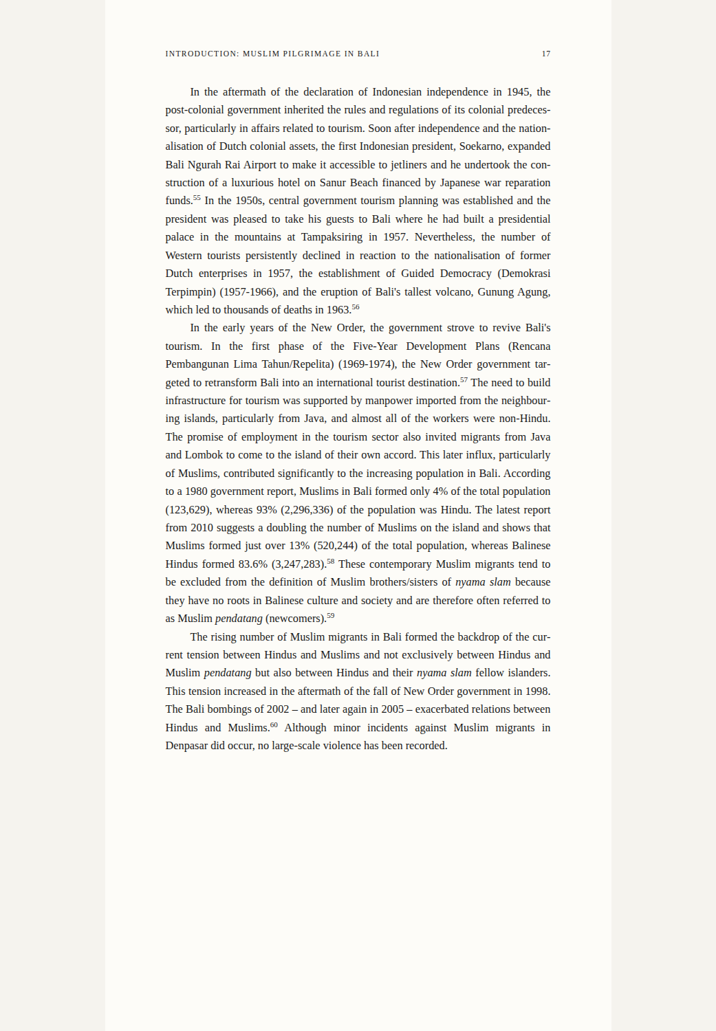Introduction: Muslim Pilgrimage in Bali 17
In the aftermath of the declaration of Indonesian independence in 1945, the post-colonial government inherited the rules and regulations of its colonial predecessor, particularly in affairs related to tourism. Soon after independence and the nationalisation of Dutch colonial assets, the first Indonesian president, Soekarno, expanded Bali Ngurah Rai Airport to make it accessible to jetliners and he undertook the construction of a luxurious hotel on Sanur Beach financed by Japanese war reparation funds.55 In the 1950s, central government tourism planning was established and the president was pleased to take his guests to Bali where he had built a presidential palace in the mountains at Tampaksiring in 1957. Nevertheless, the number of Western tourists persistently declined in reaction to the nationalisation of former Dutch enterprises in 1957, the establishment of Guided Democracy (Demokrasi Terpimpin) (1957-1966), and the eruption of Bali's tallest volcano, Gunung Agung, which led to thousands of deaths in 1963.56
In the early years of the New Order, the government strove to revive Bali's tourism. In the first phase of the Five-Year Development Plans (Rencana Pembangunan Lima Tahun/Repelita) (1969-1974), the New Order government targeted to retransform Bali into an international tourist destination.57 The need to build infrastructure for tourism was supported by manpower imported from the neighbouring islands, particularly from Java, and almost all of the workers were non-Hindu. The promise of employment in the tourism sector also invited migrants from Java and Lombok to come to the island of their own accord. This later influx, particularly of Muslims, contributed significantly to the increasing population in Bali. According to a 1980 government report, Muslims in Bali formed only 4% of the total population (123,629), whereas 93% (2,296,336) of the population was Hindu. The latest report from 2010 suggests a doubling the number of Muslims on the island and shows that Muslims formed just over 13% (520,244) of the total population, whereas Balinese Hindus formed 83.6% (3,247,283).58 These contemporary Muslim migrants tend to be excluded from the definition of Muslim brothers/sisters of nyama slam because they have no roots in Balinese culture and society and are therefore often referred to as Muslim pendatang (newcomers).59
The rising number of Muslim migrants in Bali formed the backdrop of the current tension between Hindus and Muslims and not exclusively between Hindus and Muslim pendatang but also between Hindus and their nyama slam fellow islanders. This tension increased in the aftermath of the fall of New Order government in 1998. The Bali bombings of 2002 – and later again in 2005 – exacerbated relations between Hindus and Muslims.60 Although minor incidents against Muslim migrants in Denpasar did occur, no large-scale violence has been recorded.